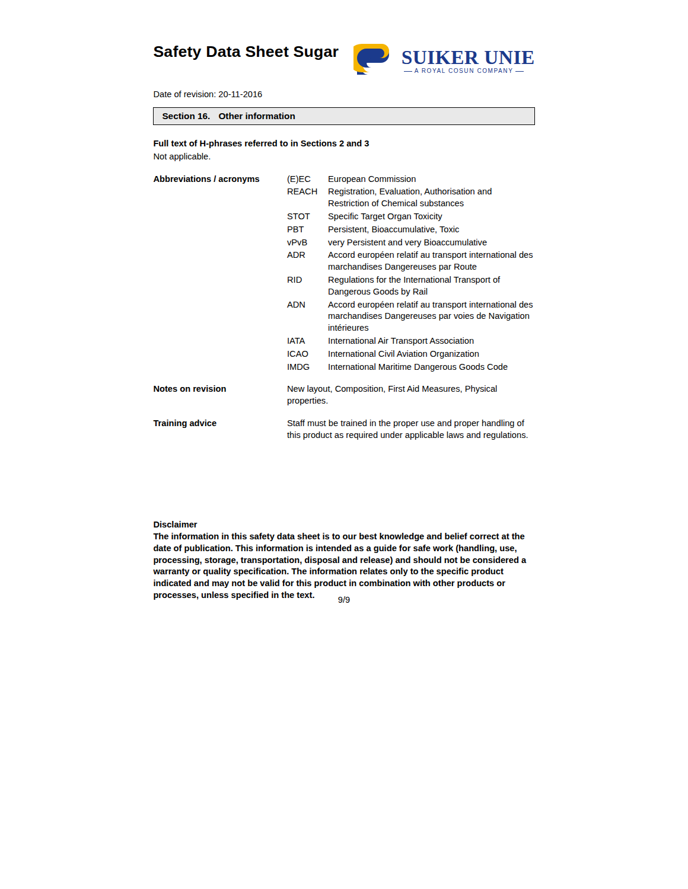Safety Data Sheet Sugar
SUIKER UNIE
A ROYAL COSUN COMPANY
Date of revision: 20-11-2016
Section 16. Other information
Full text of H-phrases referred to in Sections 2 and 3
Not applicable.
| Abbreviations / acronyms | (E)EC | European Commission |
| | REACH | Registration, Evaluation, Authorisation and Restriction of Chemical substances |
| | STOT | Specific Target Organ Toxicity |
| | PBT | Persistent, Bioaccumulative, Toxic |
| | vPvB | very Persistent and very Bioaccumulative |
| | ADR | Accord européen relatif au transport international des marchandises Dangereuses par Route |
| | RID | Regulations for the International Transport of Dangerous Goods by Rail |
| | ADN | Accord européen relatif au transport international des marchandises Dangereuses par voies de Navigation intérieures |
| | IATA | International Air Transport Association |
| | ICAO | International Civil Aviation Organization |
| | IMDG | International Maritime Dangerous Goods Code |
| Notes on revision | New layout, Composition, First Aid Measures, Physical properties. |
| Training advice | Staff must be trained in the proper use and proper handling of this product as required under applicable laws and regulations. |
Disclaimer
The information in this safety data sheet is to our best knowledge and belief correct at the date of publication. This information is intended as a guide for safe work (handling, use, processing, storage, transportation, disposal and release) and should not be considered a warranty or quality specification. The information relates only to the specific product indicated and may not be valid for this product in combination with other products or processes, unless specified in the text.
9/9